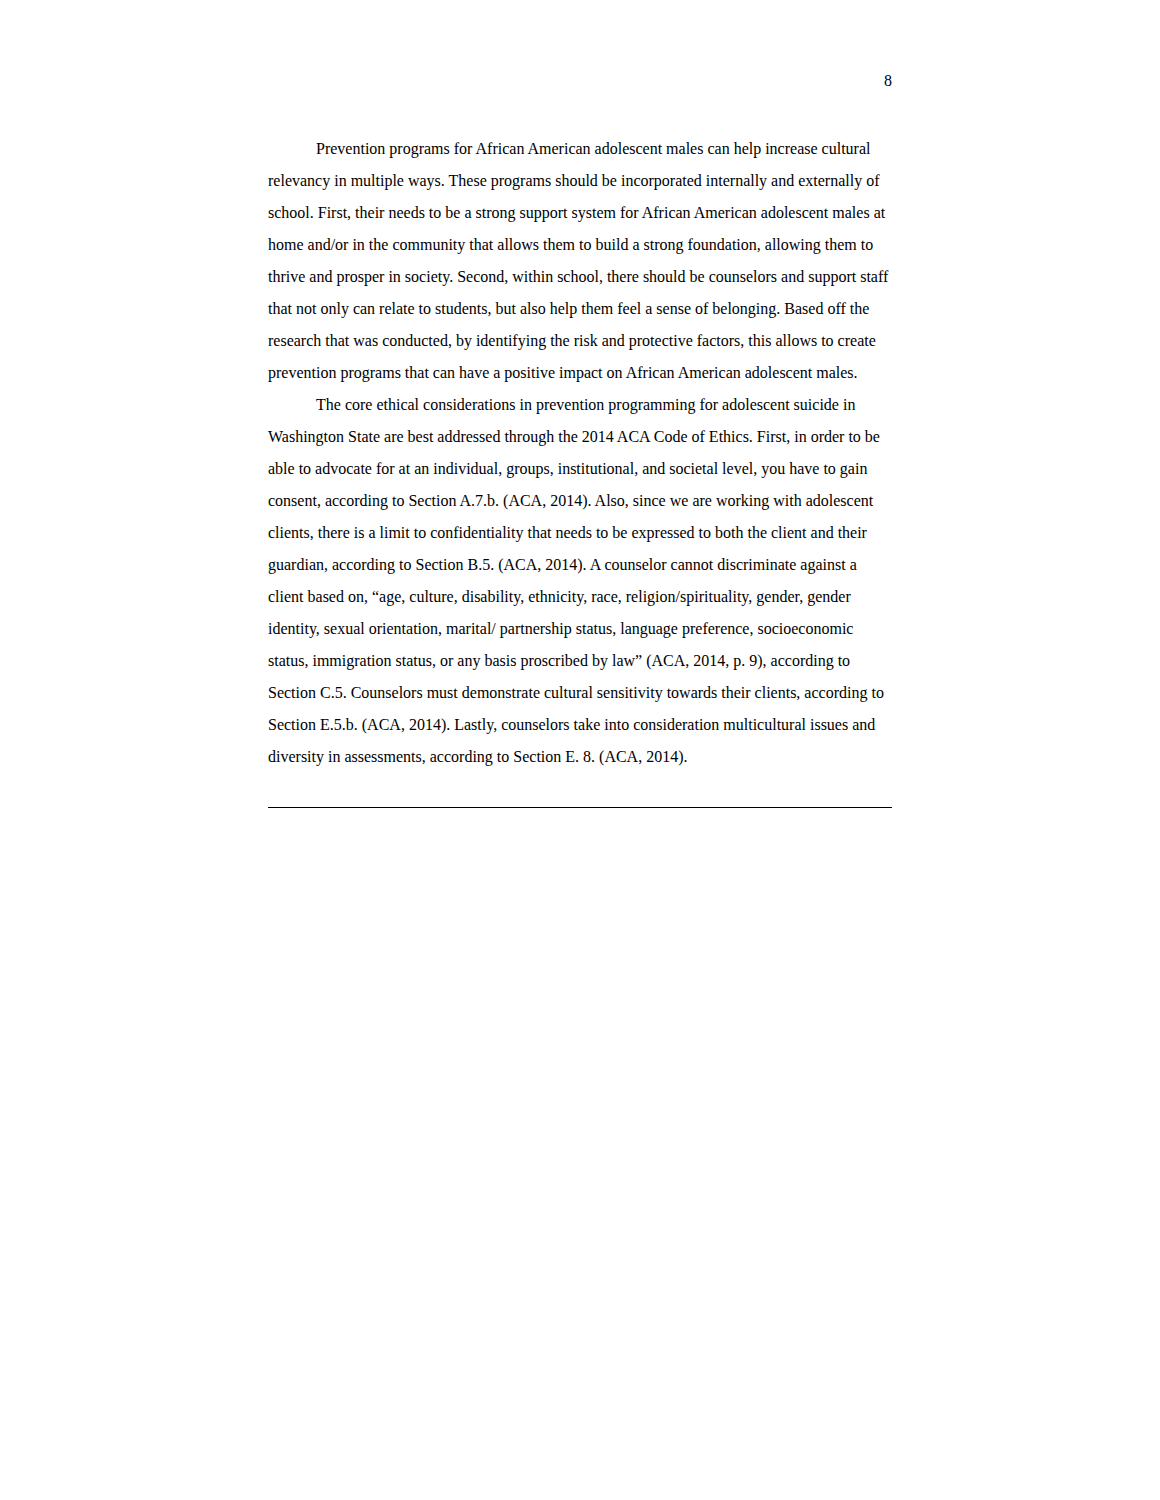8
Prevention programs for African American adolescent males can help increase cultural relevancy in multiple ways. These programs should be incorporated internally and externally of school. First, their needs to be a strong support system for African American adolescent males at home and/or in the community that allows them to build a strong foundation, allowing them to thrive and prosper in society. Second, within school, there should be counselors and support staff that not only can relate to students, but also help them feel a sense of belonging. Based off the research that was conducted, by identifying the risk and protective factors, this allows to create prevention programs that can have a positive impact on African American adolescent males.
The core ethical considerations in prevention programming for adolescent suicide in Washington State are best addressed through the 2014 ACA Code of Ethics. First, in order to be able to advocate for at an individual, groups, institutional, and societal level, you have to gain consent, according to Section A.7.b. (ACA, 2014). Also, since we are working with adolescent clients, there is a limit to confidentiality that needs to be expressed to both the client and their guardian, according to Section B.5. (ACA, 2014). A counselor cannot discriminate against a client based on, “age, culture, disability, ethnicity, race, religion/spirituality, gender, gender identity, sexual orientation, marital/ partnership status, language preference, socioeconomic status, immigration status, or any basis proscribed by law” (ACA, 2014, p. 9), according to Section C.5. Counselors must demonstrate cultural sensitivity towards their clients, according to Section E.5.b. (ACA, 2014). Lastly, counselors take into consideration multicultural issues and diversity in assessments, according to Section E. 8. (ACA, 2014).